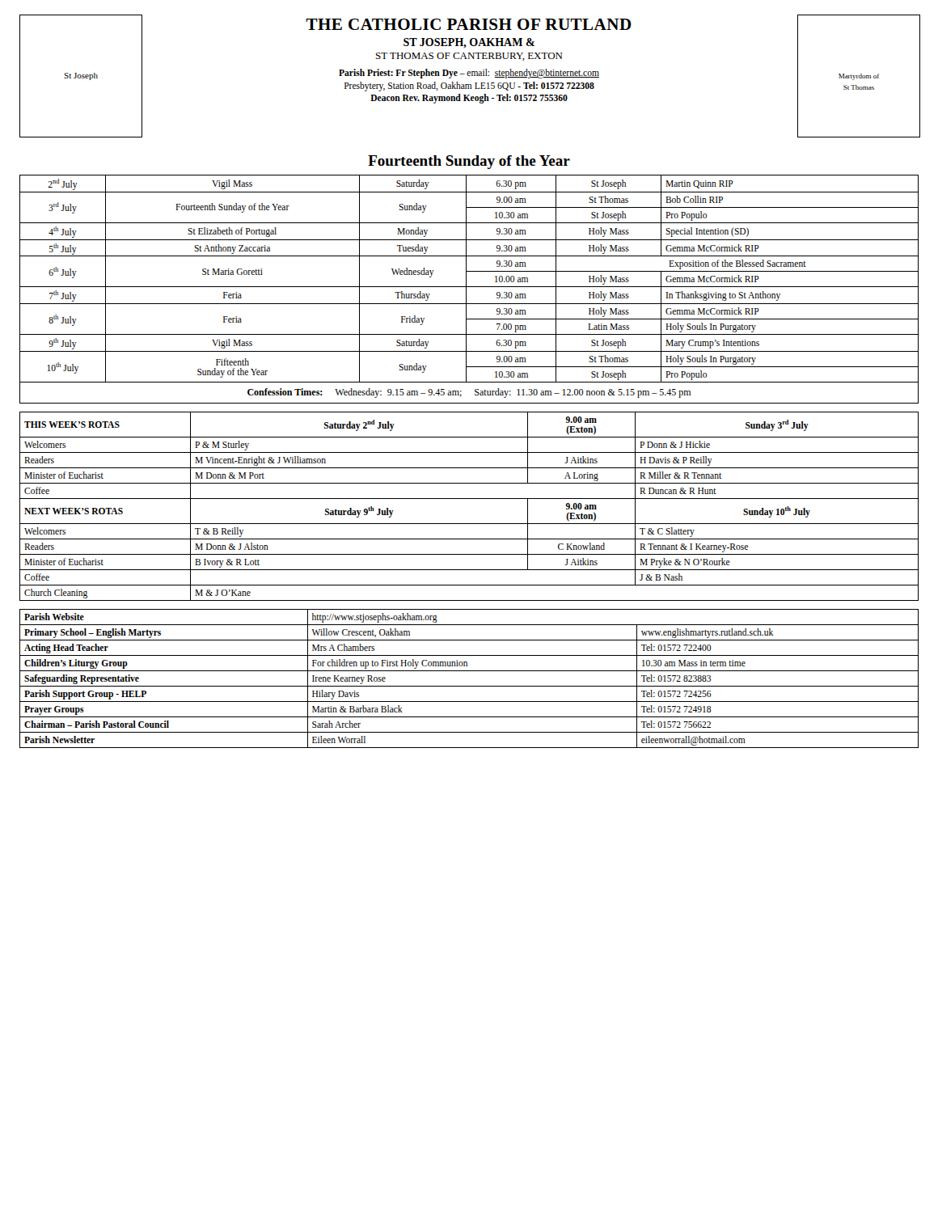THE CATHOLIC PARISH OF RUTLAND
ST JOSEPH, OAKHAM &
ST THOMAS OF CANTERBURY, EXTON
Parish Priest: Fr Stephen Dye – email: stephendye@btinternet.com
Presbytery, Station Road, Oakham LE15 6QU - Tel: 01572 722308
Deacon Rev. Raymond Keogh - Tel: 01572 755360
Fourteenth Sunday of the Year
| 2 nd July | Vigil Mass | Saturday | 6.30 pm | St Joseph | Martin Quinn RIP |
| 3 rd July | Fourteenth Sunday of the Year | Sunday | 9.00 am | St Thomas | Bob Collin RIP |
| 10.30 am | St Joseph | Pro Populo |
| 4 th July | St Elizabeth of Portugal | Monday | 9.30 am | Holy Mass | Special Intention (SD) |
| 5 th July | St Anthony Zaccaria | Tuesday | 9.30 am | Holy Mass | Gemma McCormick RIP |
| 6 th July | St Maria Goretti | Wednesday | 9.30 am | Exposition of the Blessed Sacrament |
| 10.00 am | Holy Mass | Gemma McCormick RIP |
| 7 th July | Feria | Thursday | 9.30 am | Holy Mass | In Thanksgiving to St Anthony |
| 8 th July | Feria | Friday | 9.30 am | Holy Mass | Gemma McCormick RIP |
| 7.00 pm | Latin Mass | Holy Souls In Purgatory |
| 9 th July | Vigil Mass | Saturday | 6.30 pm | St Joseph | Mary Crump’s Intentions |
| 10 th July | Fifteenth Sunday of the Year | Sunday | 9.00 am | St Thomas | Holy Souls In Purgatory |
| 10.30 am | St Joseph | Pro Populo |
Confession Times: Wednesday: 9.15 am – 9.45 am; Saturday: 11.30 am – 12.00 noon & 5.15 pm – 5.45 pm
| THIS WEEK’S ROTAS | Saturday 2 nd July | 9.00 am ( Exton ) | Sunday 3 rd July |
| Welcomers | P & M Sturley | | P Donn & J Hickie |
| Readers | M Vincent-Enright & J Williamson | J Aitkins | H Davis & P Reilly |
| Minister of Eucharist | M Donn & M Port | A Loring | R Miller & R Tennant |
| Coffee | | R Duncan & R Hunt |
| NEXT WEEK’S ROTAS | Saturday 9 th July | 9.00 am ( Exton ) | Sunday 10 th July |
| Welcomers | T & B Reilly | | T & C Slattery |
| Readers | M Donn & J Alston | C Knowland | R Tennant & I Kearney-Rose |
| Minister of Eucharist | B Ivory & R Lott | J Aitkins | M Pryke & N O’Rourke |
| Coffee | | J & B Nash |
| Church Cleaning | M & J O’Kane |
| Parish Website | http://www.stjosephs-oakham.org |
| Primary School – English Martyrs | Willow Crescent, Oakham | www.englishmartyrs.rutland.sch.uk |
| Acting Head Teacher | Mrs A Chambers | Tel: 01572 722400 |
| Children’s Liturgy Group | For children up to First Holy Communion | 10.30 am Mass in term time |
| Safeguarding Representative | Irene Kearney Rose | Tel: 01572 823883 |
| Parish Support Group - HELP | Hilary Davis | Tel: 01572 724256 |
| Prayer Groups | Martin & Barbara Black | Tel: 01572 724918 |
| Chairman – Parish Pastoral Council | Sarah Archer | Tel: 01572 756622 |
| Parish Newsletter | Eileen Worrall | eileenworrall@hotmail.com |